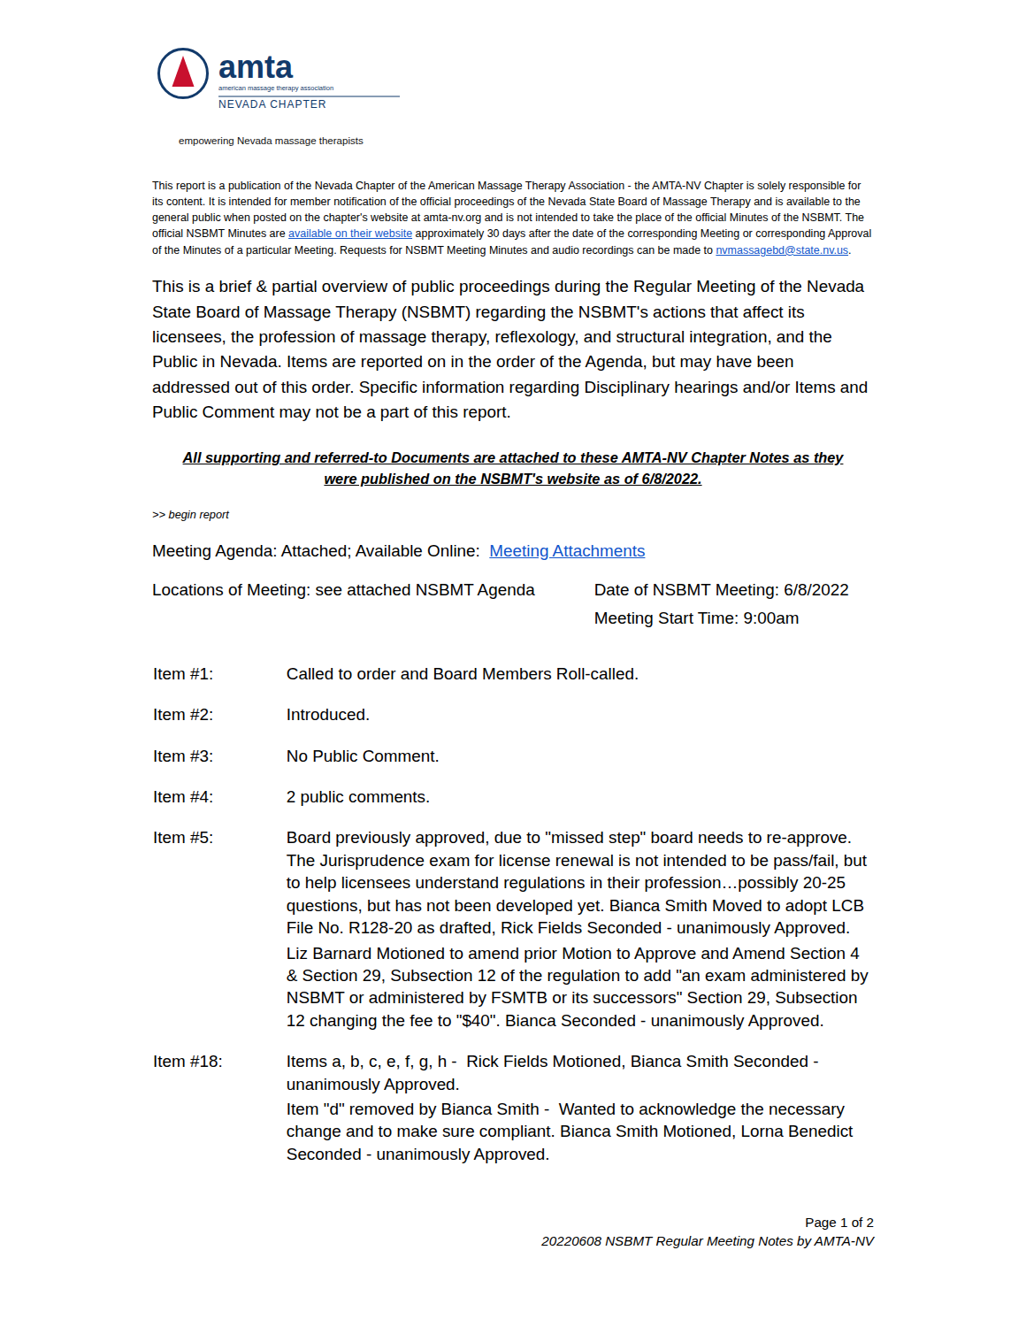empowering Nevada massage therapists
This report is a publication of the Nevada Chapter of the American Massage Therapy Association - the AMTA-NV Chapter is solely responsible for its content. It is intended for member notification of the official proceedings of the Nevada State Board of Massage Therapy and is available to the general public when posted on the chapter's website at amta-nv.org and is not intended to take the place of the official Minutes of the NSBMT. The official NSBMT Minutes are available on their website approximately 30 days after the date of the corresponding Meeting or corresponding Approval of the Minutes of a particular Meeting. Requests for NSBMT Meeting Minutes and audio recordings can be made to nvmassagebd@state.nv.us.
This is a brief & partial overview of public proceedings during the Regular Meeting of the Nevada State Board of Massage Therapy (NSBMT) regarding the NSBMT's actions that affect its licensees, the profession of massage therapy, reflexology, and structural integration, and the Public in Nevada. Items are reported on in the order of the Agenda, but may have been addressed out of this order. Specific information regarding Disciplinary hearings and/or Items and Public Comment may not be a part of this report.
All supporting and referred-to Documents are attached to these AMTA-NV Chapter Notes as they were published on the NSBMT's website as of 6/8/2022.
>> begin report
Meeting Agenda: Attached; Available Online: Meeting Attachments
| Locations of Meeting: see attached NSBMT Agenda | Date of NSBMT Meeting: 6/8/2022 |
| | Meeting Start Time: 9:00am |
| Item #1: | Called to order and Board Members Roll-called. |
| Item #2: | Introduced. |
| Item #3: | No Public Comment. |
| Item #4: | 2 public comments. |
| Item #5: | Board previously approved, due to "missed step" board needs to re-approve. The Jurisprudence exam for license renewal is not intended to be pass/fail, but to help licensees understand regulations in their profession…possibly 20-25 questions, but has not been developed yet. Bianca Smith Moved to adopt LCB File No. R128-20 as drafted, Rick Fields Seconded - unanimously Approved. Liz Barnard Motioned to amend prior Motion to Approve and Amend Section 4 & Section 29, Subsection 12 of the regulation to add "an exam administered by NSBMT or administered by FSMTB or its successors" Section 29, Subsection 12 changing the fee to "$40". Bianca Seconded - unanimously Approved. |
| Item #18: | Items a, b, c, e, f, g, h - Rick Fields Motioned, Bianca Smith Seconded - unanimously Approved. Item "d" removed by Bianca Smith - Wanted to acknowledge the necessary change and to make sure compliant. Bianca Smith Motioned, Lorna Benedict Seconded - unanimously Approved. |
Page 1 of 2
20220608 NSBMT Regular Meeting Notes by AMTA-NV